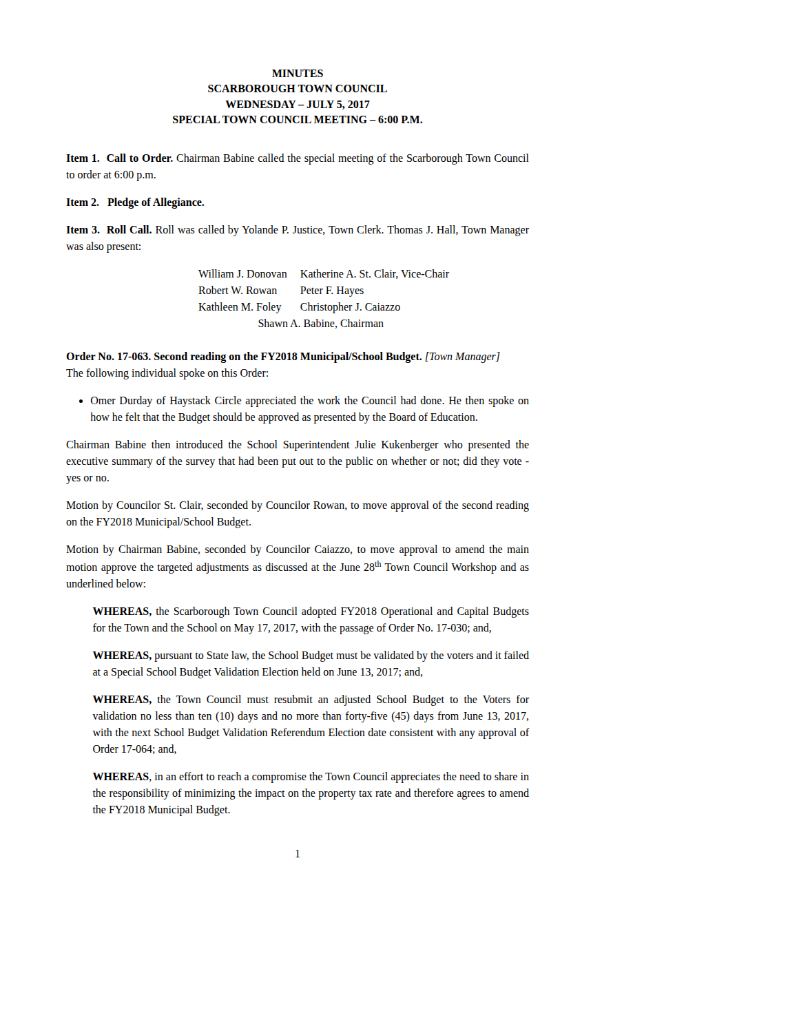MINUTES
SCARBOROUGH TOWN COUNCIL
WEDNESDAY – JULY 5, 2017
SPECIAL TOWN COUNCIL MEETING – 6:00 P.M.
Item 1. Call to Order. Chairman Babine called the special meeting of the Scarborough Town Council to order at 6:00 p.m.
Item 2. Pledge of Allegiance.
Item 3. Roll Call. Roll was called by Yolande P. Justice, Town Clerk. Thomas J. Hall, Town Manager was also present:
| William J. Donovan | Katherine A. St. Clair, Vice-Chair |
| Robert W. Rowan | Peter F. Hayes |
| Kathleen M. Foley | Christopher J. Caiazzo |
Shawn A. Babine, Chairman
Order No. 17-063. Second reading on the FY2018 Municipal/School Budget. [Town Manager]
The following individual spoke on this Order:
Omer Durday of Haystack Circle appreciated the work the Council had done. He then spoke on how he felt that the Budget should be approved as presented by the Board of Education.
Chairman Babine then introduced the School Superintendent Julie Kukenberger who presented the executive summary of the survey that had been put out to the public on whether or not; did they vote - yes or no.
Motion by Councilor St. Clair, seconded by Councilor Rowan, to move approval of the second reading on the FY2018 Municipal/School Budget.
Motion by Chairman Babine, seconded by Councilor Caiazzo, to move approval to amend the main motion approve the targeted adjustments as discussed at the June 28th Town Council Workshop and as underlined below:
WHEREAS, the Scarborough Town Council adopted FY2018 Operational and Capital Budgets for the Town and the School on May 17, 2017, with the passage of Order No. 17-030; and,
WHEREAS, pursuant to State law, the School Budget must be validated by the voters and it failed at a Special School Budget Validation Election held on June 13, 2017; and,
WHEREAS, the Town Council must resubmit an adjusted School Budget to the Voters for validation no less than ten (10) days and no more than forty-five (45) days from June 13, 2017, with the next School Budget Validation Referendum Election date consistent with any approval of Order 17-064; and,
WHEREAS, in an effort to reach a compromise the Town Council appreciates the need to share in the responsibility of minimizing the impact on the property tax rate and therefore agrees to amend the FY2018 Municipal Budget.
1